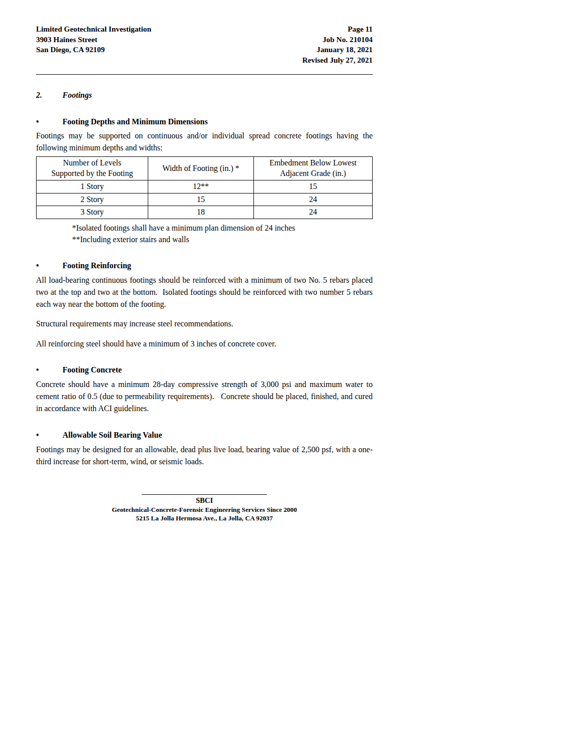Limited Geotechnical Investigation
3903 Haines Street
San Diego, CA 92109
Page 11
Job No. 210104
January 18, 2021
Revised July 27, 2021
2. Footings
• Footing Depths and Minimum Dimensions
Footings may be supported on continuous and/or individual spread concrete footings having the following minimum depths and widths:
| Number of Levels Supported by the Footing | Width of Footing (in.) * | Embedment Below Lowest Adjacent Grade (in.) |
| 1 Story | 12** | 15 |
| 2 Story | 15 | 24 |
| 3 Story | 18 | 24 |
*Isolated footings shall have a minimum plan dimension of 24 inches
**Including exterior stairs and walls
• Footing Reinforcing
All load-bearing continuous footings should be reinforced with a minimum of two No. 5 rebars placed two at the top and two at the bottom. Isolated footings should be reinforced with two number 5 rebars each way near the bottom of the footing.
Structural requirements may increase steel recommendations.
All reinforcing steel should have a minimum of 3 inches of concrete cover.
• Footing Concrete
Concrete should have a minimum 28-day compressive strength of 3,000 psi and maximum water to cement ratio of 0.5 (due to permeability requirements). Concrete should be placed, finished, and cured in accordance with ACI guidelines.
• Allowable Soil Bearing Value
Footings may be designed for an allowable, dead plus live load, bearing value of 2,500 psf, with a one-third increase for short-term, wind, or seismic loads.
SBCI
Geotechnical-Concrete-Forensic Engineering Services Since 2000
5215 La Jolla Hermosa Ave., La Jolla, CA 92037